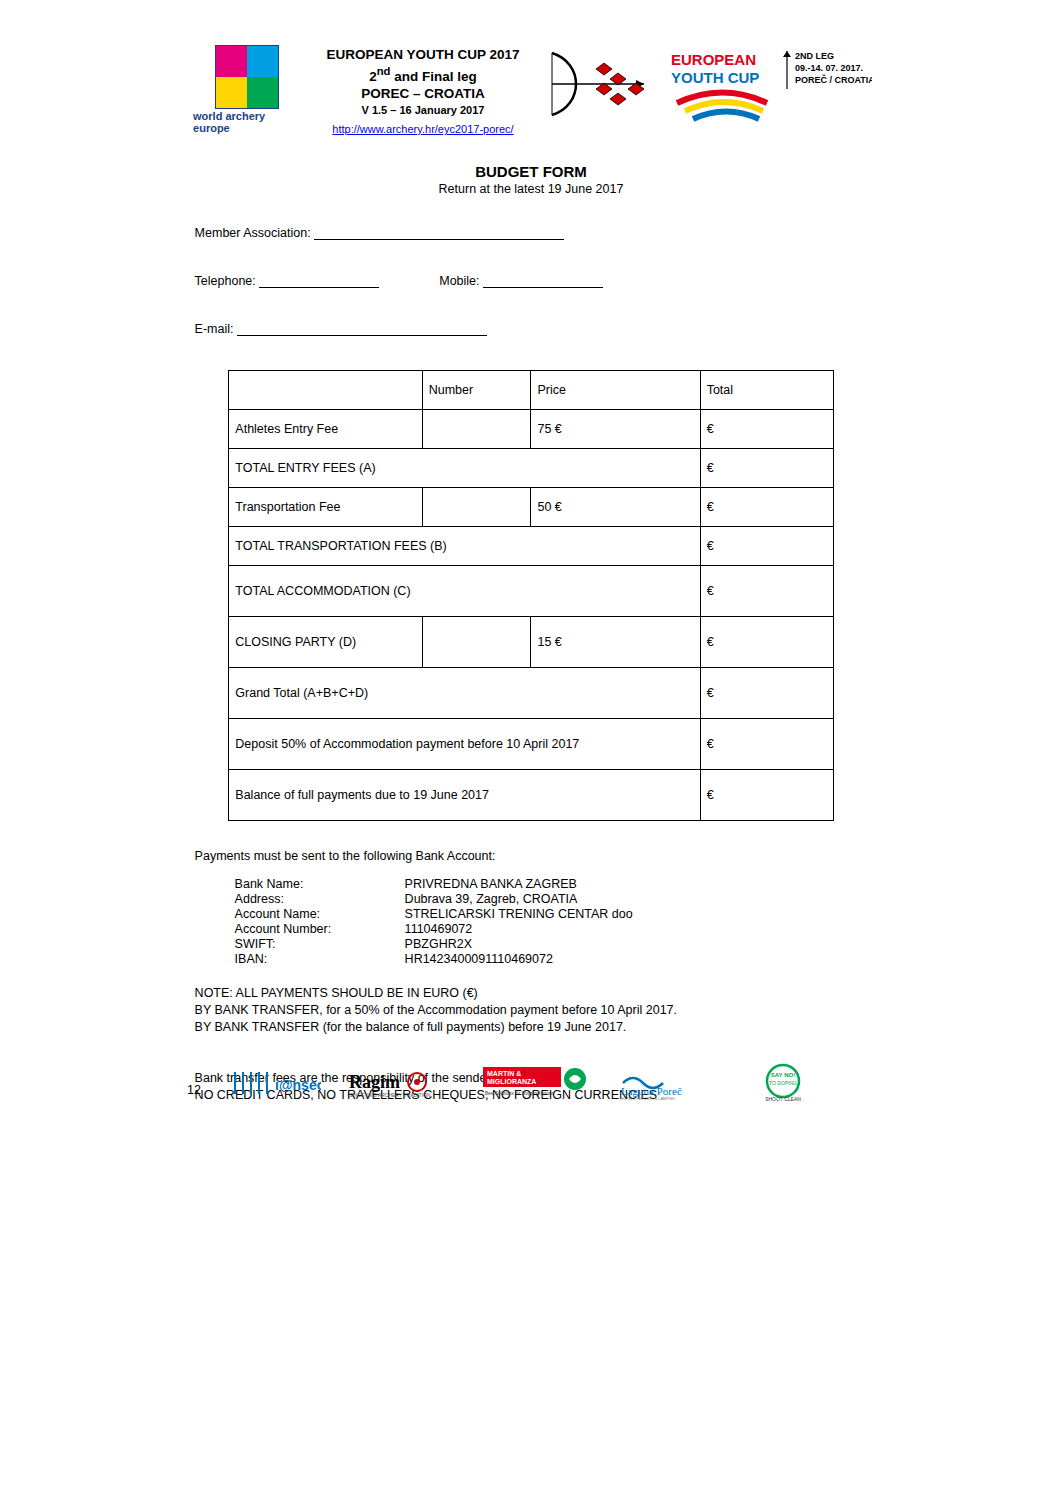world archery europe
EUROPEAN YOUTH CUP 2017
2nd and Final leg
POREC – CROATIA
V 1.5 – 16 January 2017 http://www.archery.hr/eyc2017-porec/
EUROPEAN YOUTH CUP 2ND LEG 09.-14. 07. 2017. POREČ / CROATIA
BUDGET FORM
Return at the latest 19 June 2017
Member Association:
Telephone:
Mobile:
E-mail:
| | Number | Price | Total |
| Athletes Entry Fee | | 75 € | € |
| TOTAL ENTRY FEES (A) | € |
| Transportation Fee | | 50 € | € |
| TOTAL TRANSPORTATION FEES (B) | € |
| TOTAL ACCOMMODATION (C) | € |
| CLOSING PARTY (D) | | 15 € | € |
| Grand Total (A+B+C+D) | € |
| Deposit 50% of Accommodation payment before 10 April 2017 | € |
| Balance of full payments due to 19 June 2017 | € |
Payments must be sent to the following Bank Account:
| Bank Name: | PRIVREDNA BANKA ZAGREB |
| Address: | Dubrava 39, Zagreb, CROATIA |
| Account Name: | STRELICARSKI TRENING CENTAR doo |
| Account Number: | 1110469072 |
| SWIFT: | PBZGHR2X |
| IBAN: | HR1423400091110469072 |
NOTE: ALL PAYMENTS SHOULD BE IN EURO (€)
BY BANK TRANSFER, for a 50% of the Accommodation payment before 10 April 2017.
BY BANK TRANSFER (for the balance of full payments) before 19 June 2017.
Bank transfer fees are the responsibility of the sender.
NO CREDIT CARDS, NO TRAVELLERS CHEQUES, NO FOREIGN CURRENCIES
12
i@nseo Ragim SINCE 1960 ARCHERY TRADITION MARTIN & MIGLIORANZA Best Solutions for Stopping Arrows Laguna Poreč HOTELS RESORTS & CAMPING SAY NO! TO DOPING SHOOT CLEAN